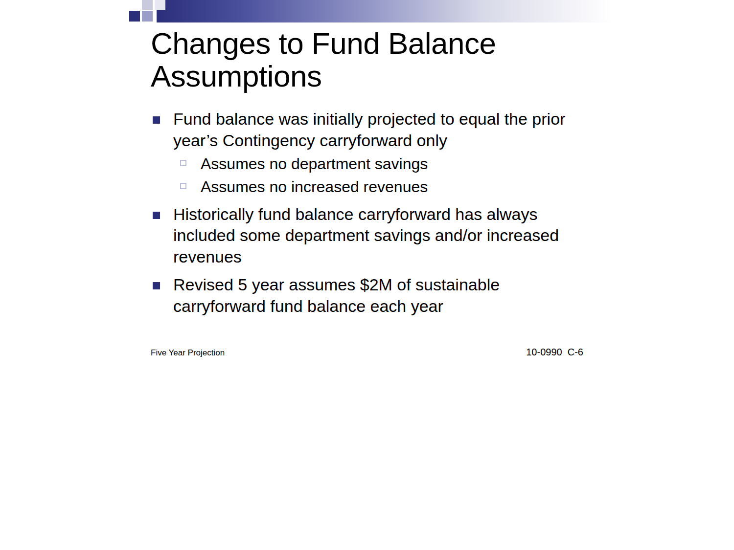Changes to Fund Balance Assumptions
Fund balance was initially projected to equal the prior year’s Contingency carryforward only
Assumes no department savings
Assumes no increased revenues
Historically fund balance carryforward has always included some department savings and/or increased revenues
Revised 5 year assumes $2M of sustainable carryforward fund balance each year
Five Year Projection
10-0990 C-6